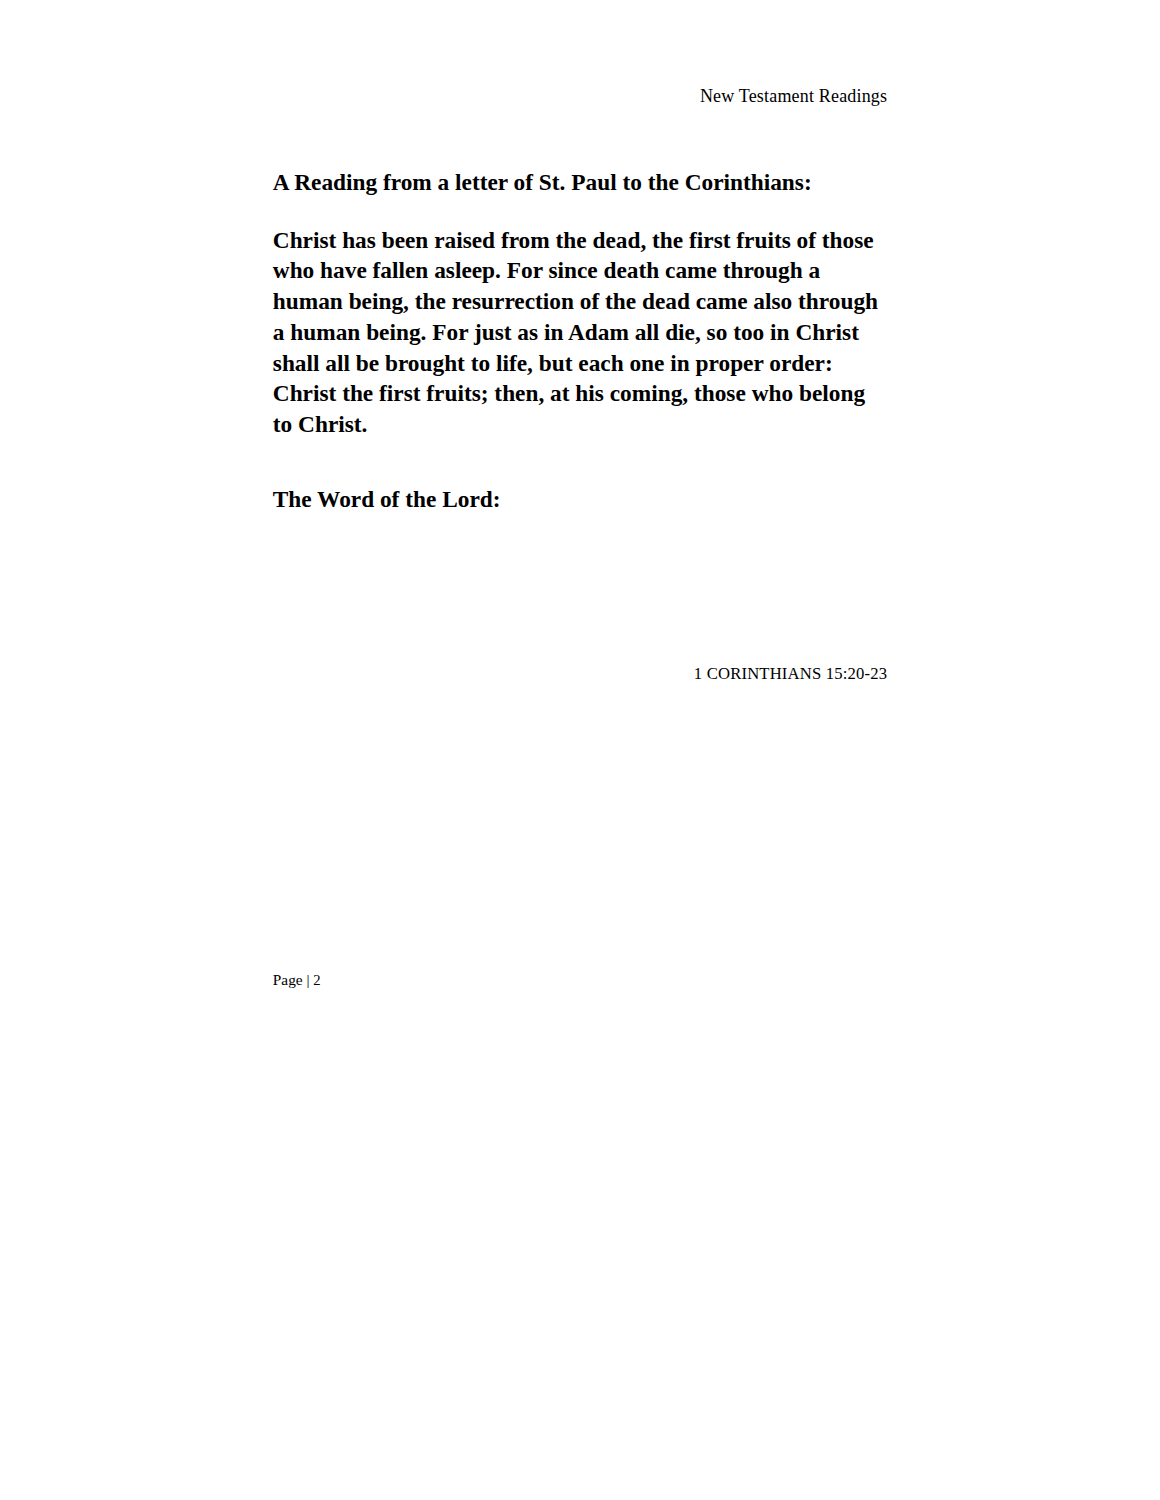New Testament Readings
A Reading from a letter of St. Paul to the Corinthians:
Christ has been raised from the dead, the first fruits of those who have fallen asleep. For since death came through a human being, the resurrection of the dead came also through a human being. For just as in Adam all die, so too in Christ shall all be brought to life, but each one in proper order: Christ the first fruits; then, at his coming, those who belong to Christ.
The Word of the Lord:
1 CORINTHIANS 15:20-23
Page | 2